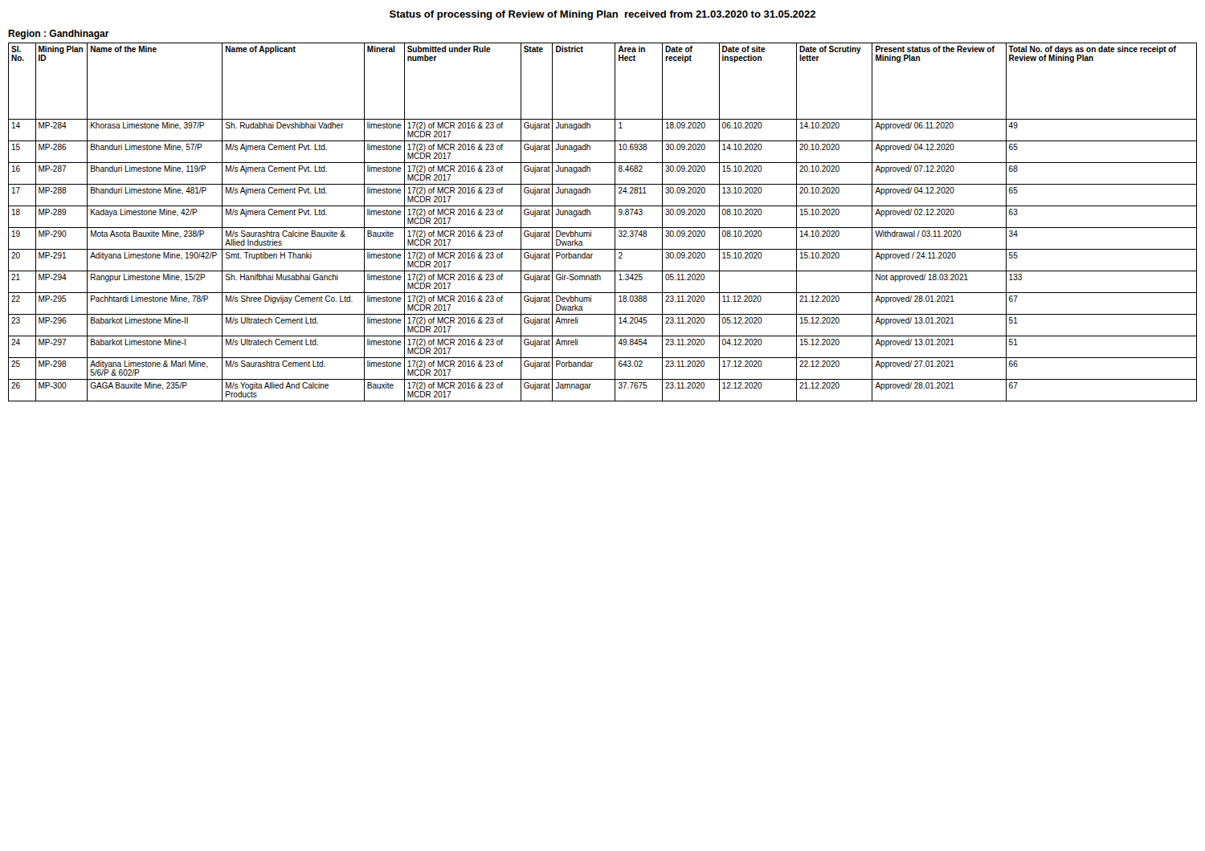Status of processing of Review of Mining Plan received from 21.03.2020 to 31.05.2022
Region : Gandhinagar
| Sl. No. | Mining Plan ID | Name of the Mine | Name of Applicant | Mineral | Submitted under Rule number | State | District | Area in Hect | Date of receipt | Date of site inspection | Date of Scrutiny letter | Present status of the Review of Mining Plan | Total No. of days as on date since receipt of Review of Mining Plan |
| --- | --- | --- | --- | --- | --- | --- | --- | --- | --- | --- | --- | --- | --- |
| 14 | MP-284 | Khorasa Limestone Mine, 397/P | Sh. Rudabhai Devshibhai Vadher | limestone | 17(2) of MCR 2016 & 23 of MCDR 2017 | Gujarat | Junagadh | 1 | 18.09.2020 | 06.10.2020 | 14.10.2020 | Approved/ 06.11.2020 | 49 |
| 15 | MP-286 | Bhanduri Limestone Mine, 57/P | M/s Ajmera Cement Pvt. Ltd. | limestone | 17(2) of MCR 2016 & 23 of MCDR 2017 | Gujarat | Junagadh | 10.6938 | 30.09.2020 | 14.10.2020 | 20.10.2020 | Approved/ 04.12.2020 | 65 |
| 16 | MP-287 | Bhanduri Limestone Mine, 119/P | M/s Ajmera Cement Pvt. Ltd. | limestone | 17(2) of MCR 2016 & 23 of MCDR 2017 | Gujarat | Junagadh | 8.4682 | 30.09.2020 | 15.10.2020 | 20.10.2020 | Approved/ 07.12.2020 | 68 |
| 17 | MP-288 | Bhanduri Limestone Mine, 481/P | M/s Ajmera Cement Pvt. Ltd. | limestone | 17(2) of MCR 2016 & 23 of MCDR 2017 | Gujarat | Junagadh | 24.2811 | 30.09.2020 | 13.10.2020 | 20.10.2020 | Approved/ 04.12.2020 | 65 |
| 18 | MP-289 | Kadaya Limestone Mine, 42/P | M/s Ajmera Cement Pvt. Ltd. | limestone | 17(2) of MCR 2016 & 23 of MCDR 2017 | Gujarat | Junagadh | 9.8743 | 30.09.2020 | 08.10.2020 | 15.10.2020 | Approved/ 02.12.2020 | 63 |
| 19 | MP-290 | Mota Asota Bauxite Mine, 238/P | M/s Saurashtra Calcine Bauxite & Allied Industries | Bauxite | 17(2) of MCR 2016 & 23 of MCDR 2017 | Gujarat | Devbhumi Dwarka | 32.3748 | 30.09.2020 | 08.10.2020 | 14.10.2020 | Withdrawal / 03.11.2020 | 34 |
| 20 | MP-291 | Adityana Limestone Mine, 190/42/P | Smt. Truptiben H Thanki | limestone | 17(2) of MCR 2016 & 23 of MCDR 2017 | Gujarat | Porbandar | 2 | 30.09.2020 | 15.10.2020 | 15.10.2020 | Approved / 24.11.2020 | 55 |
| 21 | MP-294 | Rangpur Limestone Mine, 15/2P | Sh. Hanifbhai Musabhai Ganchi | limestone | 17(2) of MCR 2016 & 23 of MCDR 2017 | Gujarat | Gir-Somnath | 1.3425 | 05.11.2020 | | | Not approved/ 18.03.2021 | 133 |
| 22 | MP-295 | Pachhtardi Limestone Mine, 78/P | M/s Shree Digvijay Cement Co. Ltd. | limestone | 17(2) of MCR 2016 & 23 of MCDR 2017 | Gujarat | Devbhumi Dwarka | 18.0388 | 23.11.2020 | 11.12.2020 | 21.12.2020 | Approved/ 28.01.2021 | 67 |
| 23 | MP-296 | Babarkot Limestone Mine-II | M/s Ultratech Cement Ltd. | limestone | 17(2) of MCR 2016 & 23 of MCDR 2017 | Gujarat | Amreli | 14.2045 | 23.11.2020 | 05.12.2020 | 15.12.2020 | Approved/ 13.01.2021 | 51 |
| 24 | MP-297 | Babarkot Limestone Mine-I | M/s Ultratech Cement Ltd. | limestone | 17(2) of MCR 2016 & 23 of MCDR 2017 | Gujarat | Amreli | 49.8454 | 23.11.2020 | 04.12.2020 | 15.12.2020 | Approved/ 13.01.2021 | 51 |
| 25 | MP-298 | Adityana Limestone & Marl Mine, 5/6/P & 602/P | M/s Saurashtra Cement Ltd. | limestone | 17(2) of MCR 2016 & 23 of MCDR 2017 | Gujarat | Porbandar | 643.02 | 23.11.2020 | 17.12.2020 | 22.12.2020 | Approved/ 27.01.2021 | 66 |
| 26 | MP-300 | GAGA Bauxite Mine, 235/P | M/s Yogita Allied And Calcine Products | Bauxite | 17(2) of MCR 2016 & 23 of MCDR 2017 | Gujarat | Jamnagar | 37.7675 | 23.11.2020 | 12.12.2020 | 21.12.2020 | Approved/ 28.01.2021 | 67 |